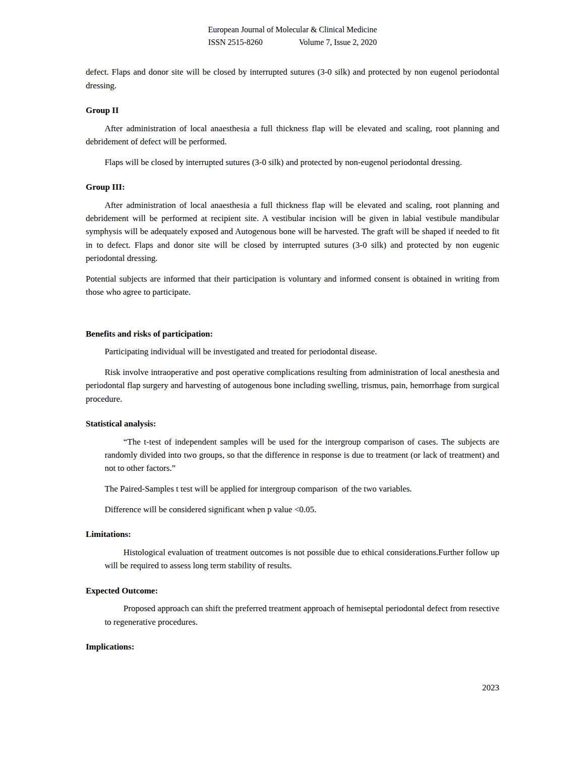European Journal of Molecular & Clinical Medicine ISSN 2515-8260 Volume 7, Issue 2, 2020
defect. Flaps and donor site will be closed by interrupted sutures (3-0 silk) and protected by non eugenol periodontal dressing.
Group II
After administration of local anaesthesia a full thickness flap will be elevated and scaling, root planning and debridement of defect will be performed.
Flaps will be closed by interrupted sutures (3-0 silk) and protected by non-eugenol periodontal dressing.
Group III:
After administration of local anaesthesia a full thickness flap will be elevated and scaling, root planning and debridement will be performed at recipient site. A vestibular incision will be given in labial vestibule mandibular symphysis will be adequately exposed and Autogenous bone will be harvested. The graft will be shaped if needed to fit in to defect. Flaps and donor site will be closed by interrupted sutures (3-0 silk) and protected by non eugenic periodontal dressing.
Potential subjects are informed that their participation is voluntary and informed consent is obtained in writing from those who agree to participate.
Benefits and risks of participation:
Participating individual will be investigated and treated for periodontal disease.
Risk involve intraoperative and post operative complications resulting from administration of local anesthesia and periodontal flap surgery and harvesting of autogenous bone including swelling, trismus, pain, hemorrhage from surgical procedure.
Statistical analysis:
“The t-test of independent samples will be used for the intergroup comparison of cases. The subjects are randomly divided into two groups, so that the difference in response is due to treatment (or lack of treatment) and not to other factors.”
The Paired-Samples t test will be applied for intergroup comparison of the two variables.
Difference will be considered significant when p value <0.05.
Limitations:
Histological evaluation of treatment outcomes is not possible due to ethical considerations.Further follow up will be required to assess long term stability of results.
Expected Outcome:
Proposed approach can shift the preferred treatment approach of hemiseptal periodontal defect from resective to regenerative procedures.
Implications:
2023